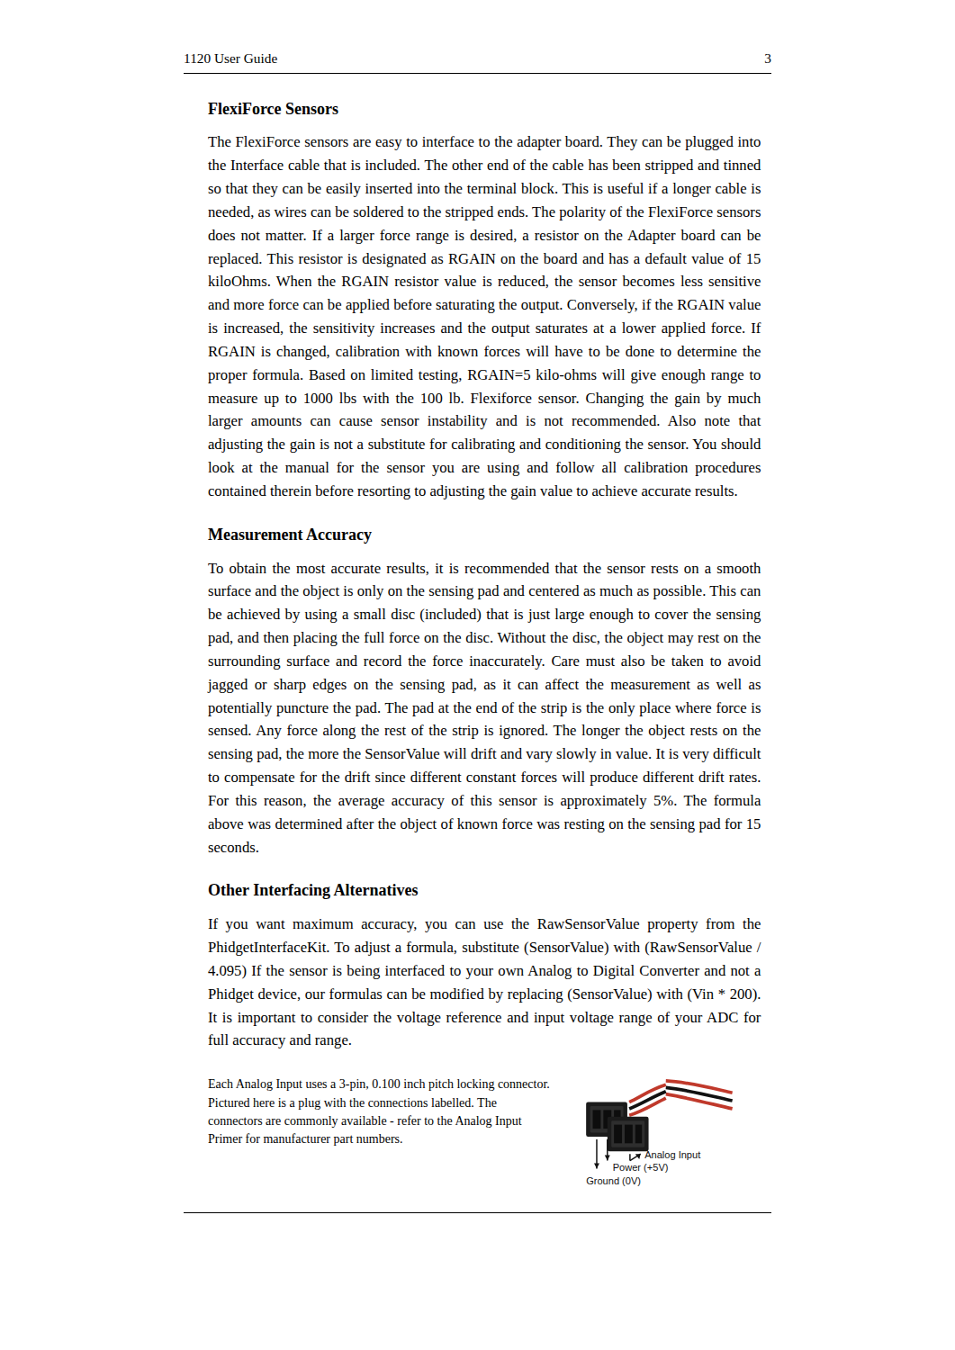1120 User Guide 3
FlexiForce Sensors
The FlexiForce sensors are easy to interface to the adapter board. They can be plugged into the Interface cable that is included. The other end of the cable has been stripped and tinned so that they can be easily inserted into the terminal block. This is useful if a longer cable is needed, as wires can be soldered to the stripped ends. The polarity of the FlexiForce sensors does not matter. If a larger force range is desired, a resistor on the Adapter board can be replaced. This resistor is designated as RGAIN on the board and has a default value of 15 kiloOhms. When the RGAIN resistor value is reduced, the sensor becomes less sensitive and more force can be applied before saturating the output. Conversely, if the RGAIN value is increased, the sensitivity increases and the output saturates at a lower applied force. If RGAIN is changed, calibration with known forces will have to be done to determine the proper formula. Based on limited testing, RGAIN=5 kilo-ohms will give enough range to measure up to 1000 lbs with the 100 lb. Flexiforce sensor. Changing the gain by much larger amounts can cause sensor instability and is not recommended. Also note that adjusting the gain is not a substitute for calibrating and conditioning the sensor. You should look at the manual for the sensor you are using and follow all calibration procedures contained therein before resorting to adjusting the gain value to achieve accurate results.
Measurement Accuracy
To obtain the most accurate results, it is recommended that the sensor rests on a smooth surface and the object is only on the sensing pad and centered as much as possible. This can be achieved by using a small disc (included) that is just large enough to cover the sensing pad, and then placing the full force on the disc. Without the disc, the object may rest on the surrounding surface and record the force inaccurately. Care must also be taken to avoid jagged or sharp edges on the sensing pad, as it can affect the measurement as well as potentially puncture the pad. The pad at the end of the strip is the only place where force is sensed. Any force along the rest of the strip is ignored. The longer the object rests on the sensing pad, the more the SensorValue will drift and vary slowly in value. It is very difficult to compensate for the drift since different constant forces will produce different drift rates. For this reason, the average accuracy of this sensor is approximately 5%. The formula above was determined after the object of known force was resting on the sensing pad for 15 seconds.
Other Interfacing Alternatives
If you want maximum accuracy, you can use the RawSensorValue property from the PhidgetInterfaceKit. To adjust a formula, substitute (SensorValue) with (RawSensorValue / 4.095) If the sensor is being interfaced to your own Analog to Digital Converter and not a Phidget device, our formulas can be modified by replacing (SensorValue) with (Vin * 200). It is important to consider the voltage reference and input voltage range of your ADC for full accuracy and range.
Each Analog Input uses a 3-pin, 0.100 inch pitch locking connector. Pictured here is a plug with the connections labelled. The connectors are commonly available - refer to the Analog Input Primer for manufacturer part numbers.
Analog Input Power (+5V) Ground (0V)